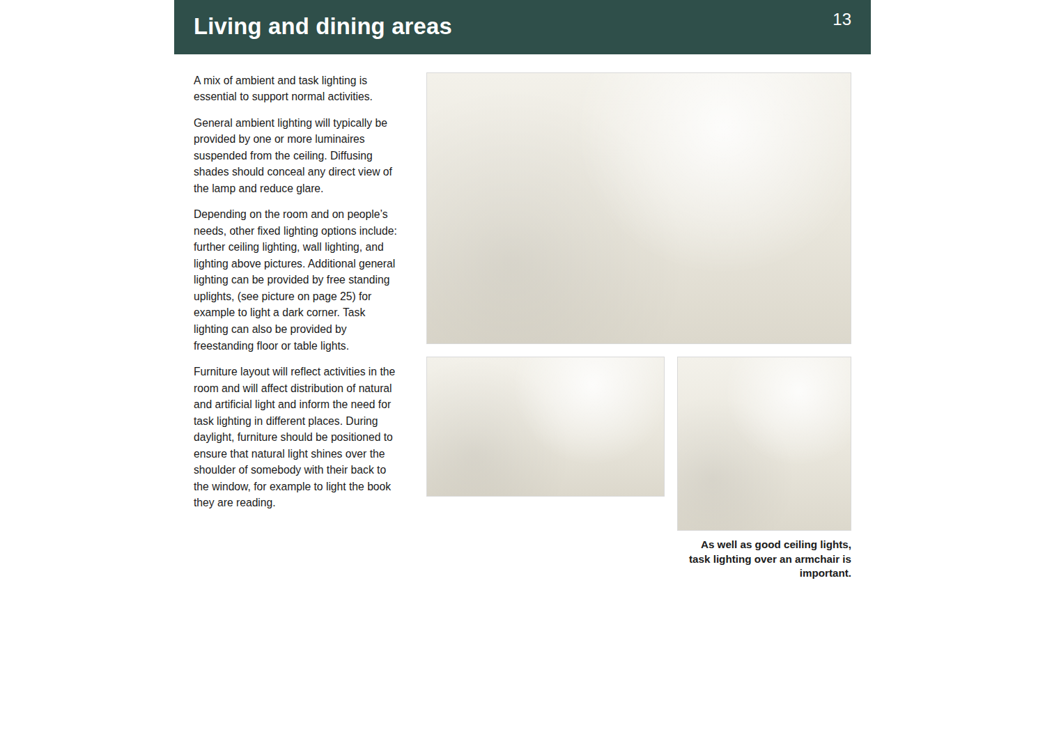Living and dining areas
13
A mix of ambient and task lighting is essential to support normal activities.
General ambient lighting will typically be provided by one or more luminaires suspended from the ceiling. Diffusing shades should conceal any direct view of the lamp and reduce glare.
Depending on the room and on people’s needs, other fixed lighting options include: further ceiling lighting, wall lighting, and lighting above pictures. Additional general lighting can be provided by free standing uplights, (see picture on page 25) for example to light a dark corner. Task lighting can also be provided by freestanding floor or table lights.
Furniture layout will reflect activities in the room and will affect distribution of natural and artificial light and inform the need for task lighting in different places. During daylight, furniture should be positioned to ensure that natural light shines over the shoulder of somebody with their back to the window, for example to light the book they are reading.
As well as good ceiling lights, task lighting over an armchair is important.